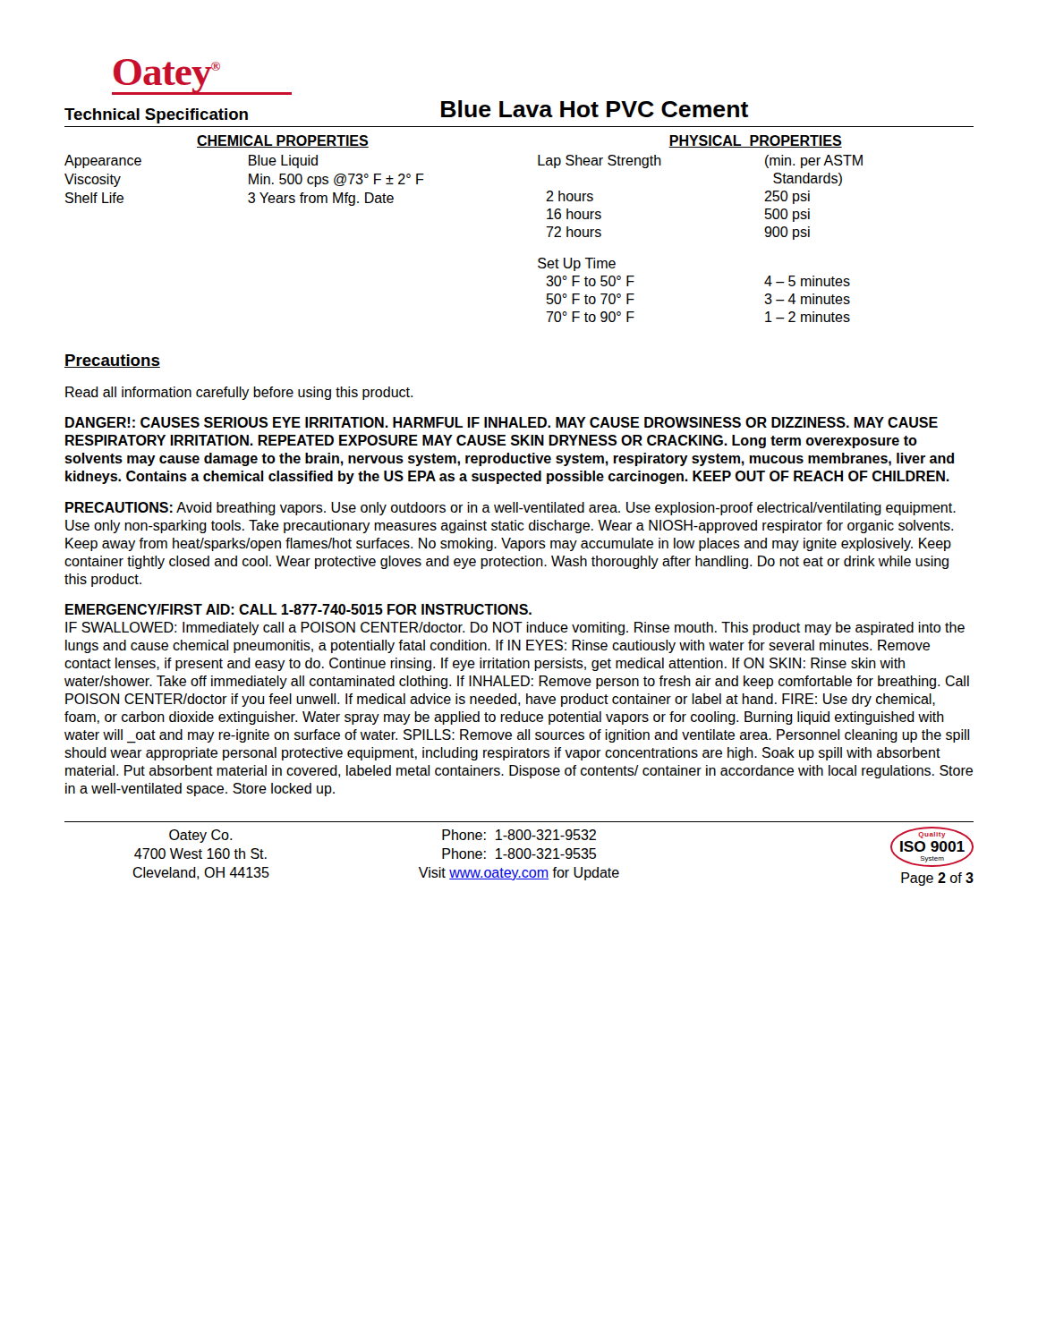Oatey®
Technical Specification
Blue Lava Hot PVC Cement
CHEMICAL PROPERTIES
| Appearance | Blue Liquid |
| Viscosity | Min. 500 cps @73° F ± 2° F |
| Shelf Life | 3 Years from Mfg. Date |
PHYSICAL PROPERTIES
| Lap Shear Strength | (min. per ASTM |
| | Standards) |
| 2 hours | 250 psi |
| 16 hours | 500 psi |
| 72 hours | 900 psi |
| Set Up Time | |
| 30° F to 50° F | 4 – 5 minutes |
| 50° F to 70° F | 3 – 4 minutes |
| 70° F to 90° F | 1 – 2 minutes |
Precautions
Read all information carefully before using this product.
DANGER!: CAUSES SERIOUS EYE IRRITATION. HARMFUL IF INHALED. MAY CAUSE DROWSINESS OR DIZZINESS. MAY CAUSE RESPIRATORY IRRITATION. REPEATED EXPOSURE MAY CAUSE SKIN DRYNESS OR CRACKING. Long term overexposure to solvents may cause damage to the brain, nervous system, reproductive system, respiratory system, mucous membranes, liver and kidneys. Contains a chemical classified by the US EPA as a suspected possible carcinogen. KEEP OUT OF REACH OF CHILDREN.
PRECAUTIONS: Avoid breathing vapors. Use only outdoors or in a well-ventilated area. Use explosion-proof electrical/ventilating equipment. Use only non-sparking tools. Take precautionary measures against static discharge. Wear a NIOSH-approved respirator for organic solvents. Keep away from heat/sparks/open flames/hot surfaces. No smoking. Vapors may accumulate in low places and may ignite explosively. Keep container tightly closed and cool. Wear protective gloves and eye protection. Wash thoroughly after handling. Do not eat or drink while using this product.
EMERGENCY/FIRST AID: CALL 1-877-740-5015 FOR INSTRUCTIONS.
IF SWALLOWED: Immediately call a POISON CENTER/doctor. Do NOT induce vomiting. Rinse mouth. This product may be aspirated into the lungs and cause chemical pneumonitis, a potentially fatal condition. If IN EYES: Rinse cautiously with water for several minutes. Remove contact lenses, if present and easy to do. Continue rinsing. If eye irritation persists, get medical attention. If ON SKIN: Rinse skin with water/shower. Take off immediately all contaminated clothing. If INHALED: Remove person to fresh air and keep comfortable for breathing. Call POISON CENTER/doctor if you feel unwell. If medical advice is needed, have product container or label at hand. FIRE: Use dry chemical, foam, or carbon dioxide extinguisher. Water spray may be applied to reduce potential vapors or for cooling. Burning liquid extinguished with water will _oat and may re-ignite on surface of water. SPILLS: Remove all sources of ignition and ventilate area. Personnel cleaning up the spill should wear appropriate personal protective equipment, including respirators if vapor concentrations are high. Soak up spill with absorbent material. Put absorbent material in covered, labeled metal containers. Dispose of contents/ container in accordance with local regulations. Store in a well-ventilated space. Store locked up.
Oatey Co.
4700 West 160 th St.
Cleveland, OH 44135
Phone: 1-800-321-9532
Phone: 1-800-321-9535
Visit www.oatey.com for Update
Quality ISO 9001 System
Page 2 of 3